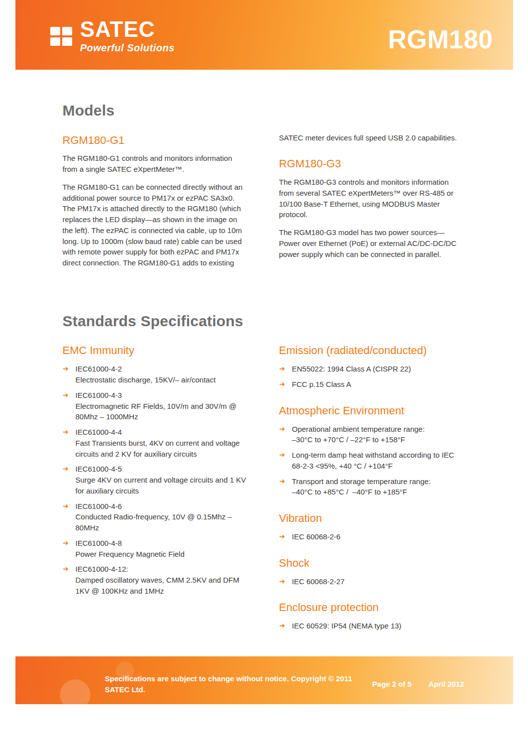SATEC
Powerful Solutions
RGM180
Models
RGM180-G1
The RGM180-G1 controls and monitors information from a single SATEC eXpertMeter™.
The RGM180-G1 can be connected directly without an additional power source to PM17x or ezPAC SA3x0. The PM17x is attached directly to the RGM180 (which replaces the LED display—as shown in the image on the left). The ezPAC is connected via cable, up to 10m long. Up to 1000m (slow baud rate) cable can be used with remote power supply for both ezPAC and PM17x direct connection. The RGM180-G1 adds to existing
SATEC meter devices full speed USB 2.0 capabilities.
RGM180-G3
The RGM180-G3 controls and monitors information from several SATEC eXpertMeters™ over RS-485 or 10/100 Base-T Ethernet, using MODBUS Master protocol.
The RGM180-G3 model has two power sources—Power over Ethernet (PoE) or external AC/DC-DC/DC power supply which can be connected in parallel.
Standards Specifications
EMC Immunity
IEC61000-4-2Electrostatic discharge, 15KV/– air/contact
IEC61000-4-3Electromagnetic RF Fields, 10V/m and 30V/m @ 80Mhz – 1000MHz
IEC61000-4-4Fast Transients burst, 4KV on current and voltage circuits and 2 KV for auxiliary circuits
IEC61000-4-5Surge 4KV on current and voltage circuits and 1 KV for auxiliary circuits
IEC61000-4-6Conducted Radio-frequency, 10V @ 0.15Mhz – 80MHz
IEC61000-4-8Power Frequency Magnetic Field
IEC61000-4-12:Damped oscillatory waves, CMM 2.5KV and DFM 1KV @ 100KHz and 1MHz
Emission (radiated/conducted)
EN55022: 1994 Class A (CISPR 22)
FCC p.15 Class A
Atmospheric Environment
Operational ambient temperature range:–30°C to +70°C / –22°F to +158°F
Long-term damp heat withstand according to IEC 68-2-3 <95%, +40 °C / +104°F
Transport and storage temperature range:–40°C to +85°C / –40°F to +185°F
Vibration
IEC 60068-2-6
Shock
IEC 60068-2-27
Enclosure protection
IEC 60529: IP54 (NEMA type 13)
Specifications are subject to change without notice. Copyright © 2011 SATEC Ltd.
Page 2 of 5
April 2012